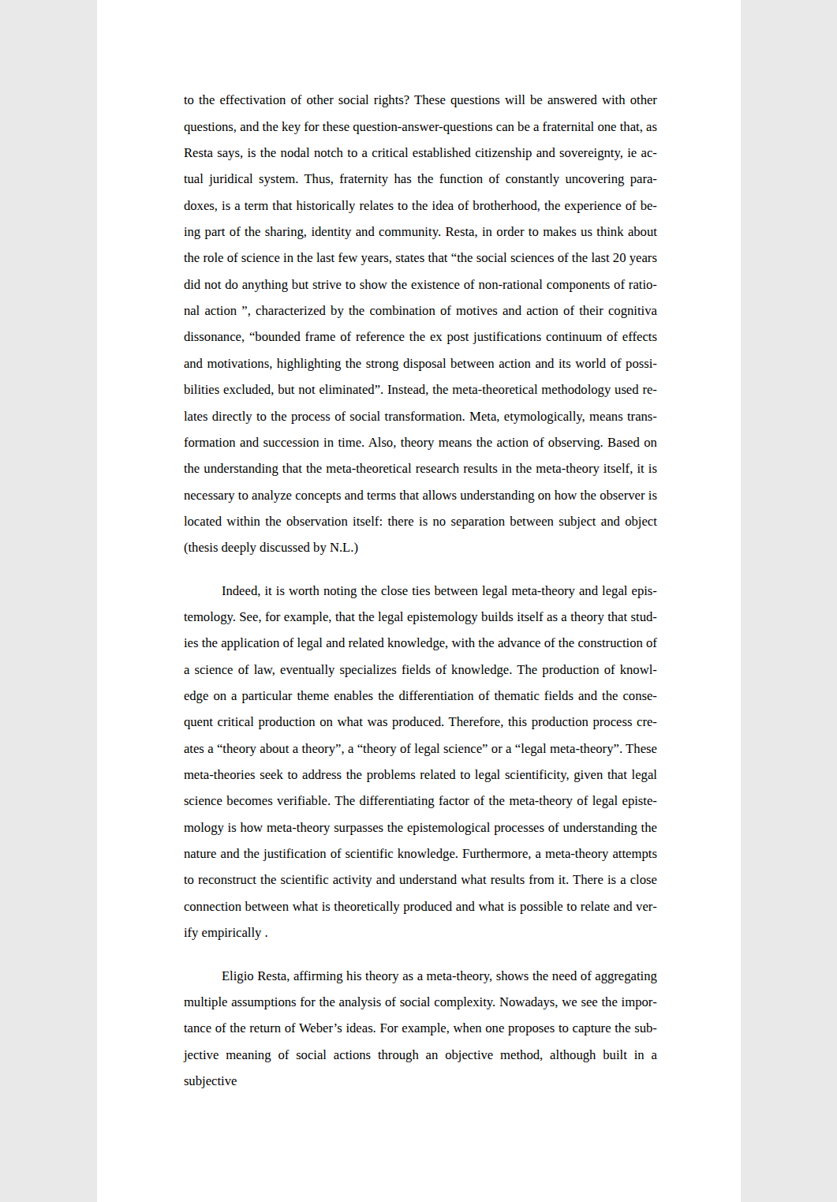to the effectivation of other social rights? These questions will be answered with other questions, and the key for these question-answer-questions can be a fraternital one that, as Resta says, is the nodal notch to a critical established citizenship and sovereignty, ie actual juridical system. Thus, fraternity has the function of constantly uncovering paradoxes, is a term that historically relates to the idea of brotherhood, the experience of being part of the sharing, identity and community. Resta, in order to makes us think about the role of science in the last few years, states that “the social sciences of the last 20 years did not do anything but strive to show the existence of non-rational components of rational action ”, characterized by the combination of motives and action of their cognitiva dissonance, “bounded frame of reference the ex post justifications continuum of effects and motivations, highlighting the strong disposal between action and its world of possibilities excluded, but not eliminated”. Instead, the meta-theoretical methodology used relates directly to the process of social transformation. Meta, etymologically, means transformation and succession in time. Also, theory means the action of observing. Based on the understanding that the meta-theoretical research results in the meta-theory itself, it is necessary to analyze concepts and terms that allows understanding on how the observer is located within the observation itself: there is no separation between subject and object (thesis deeply discussed by N.L.)
Indeed, it is worth noting the close ties between legal meta-theory and legal epistemology. See, for example, that the legal epistemology builds itself as a theory that studies the application of legal and related knowledge, with the advance of the construction of a science of law, eventually specializes fields of knowledge. The production of knowledge on a particular theme enables the differentiation of thematic fields and the consequent critical production on what was produced. Therefore, this production process creates a “theory about a theory”, a “theory of legal science” or a “legal meta-theory”. These meta-theories seek to address the problems related to legal scientificity, given that legal science becomes verifiable. The differentiating factor of the meta-theory of legal epistemology is how meta-theory surpasses the epistemological processes of understanding the nature and the justification of scientific knowledge. Furthermore, a meta-theory attempts to reconstruct the scientific activity and understand what results from it. There is a close connection between what is theoretically produced and what is possible to relate and verify empirically .
Eligio Resta, affirming his theory as a meta-theory, shows the need of aggregating multiple assumptions for the analysis of social complexity. Nowadays, we see the importance of the return of Weber’s ideas. For example, when one proposes to capture the subjective meaning of social actions through an objective method, although built in a subjective